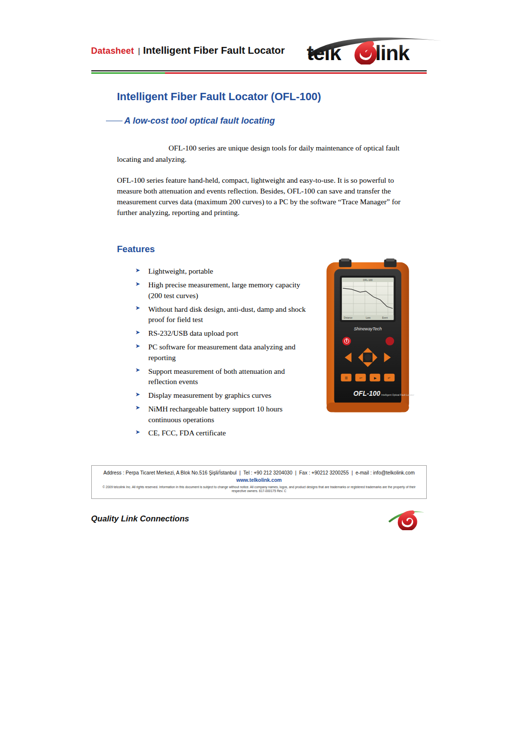Datasheet | Intelligent Fiber Fault Locator
telk link
Intelligent Fiber Fault Locator (OFL-100)
A low-cost tool optical fault locating
OFL-100 series are unique design tools for daily maintenance of optical fault locating and analyzing.
OFL-100 series feature hand-held, compact, lightweight and easy-to-use. It is so powerful to measure both attenuation and events reflection. Besides, OFL-100 can save and transfer the measurement curves data (maximum 200 curves) to a PC by the software “Trace Manager” for further analyzing, reporting and printing.
Features
Lightweight, portable
High precise measurement, large memory capacity (200 test curves)
Without hard disk design, anti-dust, damp and shock proof for field test
RS-232/USB data upload port
PC software for measurement data analyzing and reporting
Support measurement of both attenuation and reflection events
Display measurement by graphics curves
NiMH rechargeable battery support 10 hours continuous operations
CE, FCC, FDA certificate
OFL-100 Distance Loss Event ShinewayTech ☰ ↩ ▶ ↵ OFL-100 Intelligent Optical Fault Locator
Address : Perpa Ticaret Merkezi, A Blok No.516 Şişli/İstanbul | Tel : +90 212 3204030 | Fax : +90212 3200255 | e-mail : info@telkolink.com
www.telkolink.com
© 2009 telcolink Inc. All rights reserved. Information in this document is subject to change without notice. All company names, logos, and product designs that are trademarks or registered trademarks are the property of their respective owners. 617-000175 Rev. C
Quality Link Connections